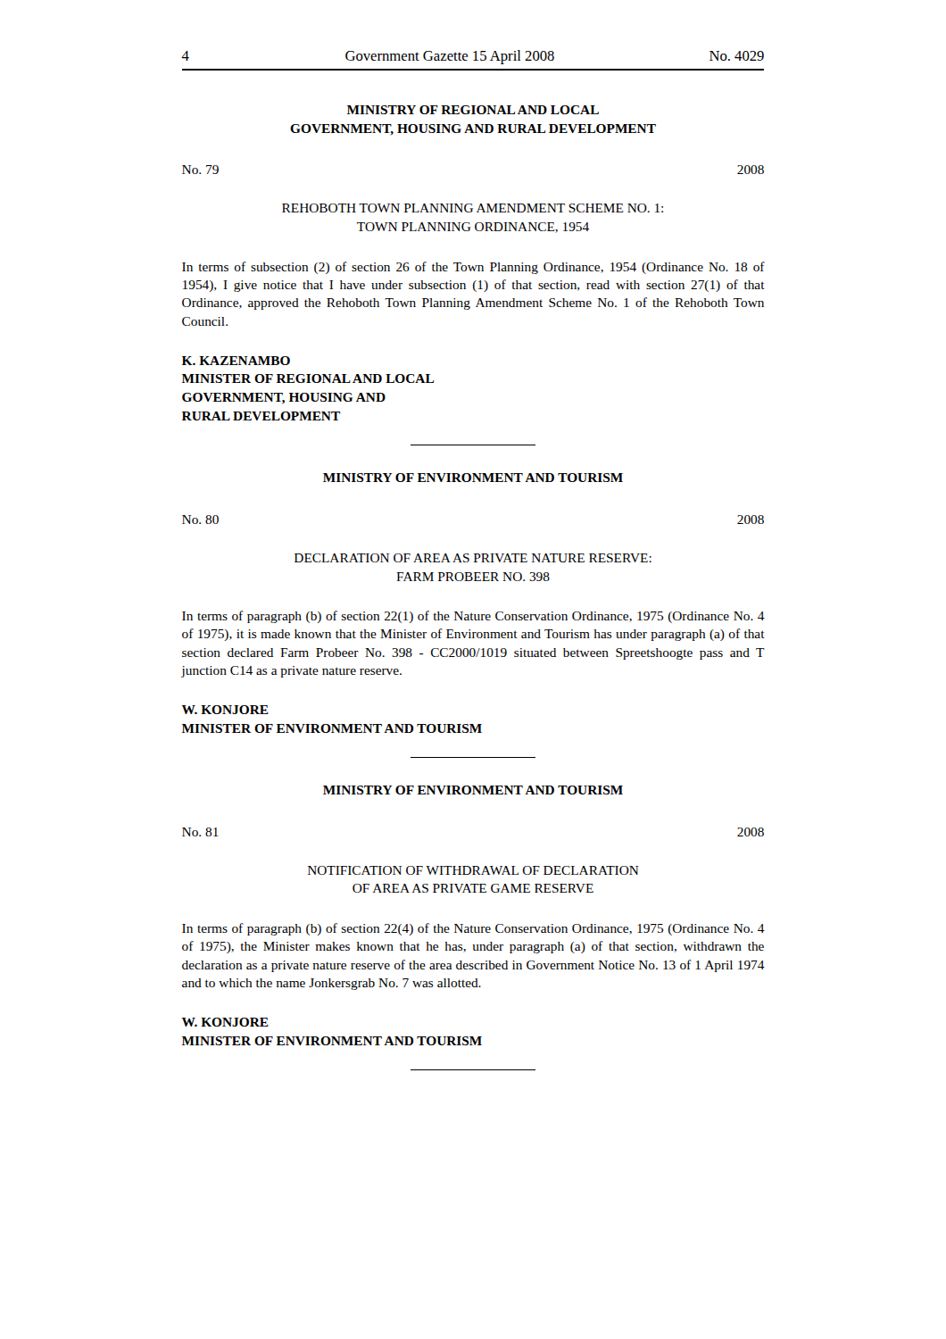4
Government Gazette 15 April 2008
No. 4029
MINISTRY OF REGIONAL AND LOCAL
GOVERNMENT, HOUSING AND RURAL DEVELOPMENT
No. 79 2008
REHOBOTH TOWN PLANNING AMENDMENT SCHEME NO. 1:
TOWN PLANNING ORDINANCE, 1954
In terms of subsection (2) of section 26 of the Town Planning Ordinance, 1954 (Ordinance No. 18 of 1954), I give notice that I have under subsection (1) of that section, read with section 27(1) of that Ordinance, approved the Rehoboth Town Planning Amendment Scheme No. 1 of the Rehoboth Town Council.
K. KAZENAMBO
MINISTER OF REGIONAL AND LOCAL
GOVERNMENT, HOUSING AND
RURAL DEVELOPMENT
MINISTRY OF ENVIRONMENT AND TOURISM
No. 80 2008
DECLARATION OF AREA AS PRIVATE NATURE RESERVE:
FARM PROBEER NO. 398
In terms of paragraph (b) of section 22(1) of the Nature Conservation Ordinance, 1975 (Ordinance No. 4 of 1975), it is made known that the Minister of Environment and Tourism has under paragraph (a) of that section declared Farm Probeer No. 398 - CC2000/1019 situated between Spreetshoogte pass and T junction C14 as a private nature reserve.
W. KONJORE
MINISTER OF ENVIRONMENT AND TOURISM
MINISTRY OF ENVIRONMENT AND TOURISM
No. 81 2008
NOTIFICATION OF WITHDRAWAL OF DECLARATION
OF AREA AS PRIVATE GAME RESERVE
In terms of paragraph (b) of section 22(4) of the Nature Conservation Ordinance, 1975 (Ordinance No. 4 of 1975), the Minister makes known that he has, under paragraph (a) of that section, withdrawn the declaration as a private nature reserve of the area described in Government Notice No. 13 of 1 April 1974 and to which the name Jonkersgrab No. 7 was allotted.
W. KONJORE
MINISTER OF ENVIRONMENT AND TOURISM